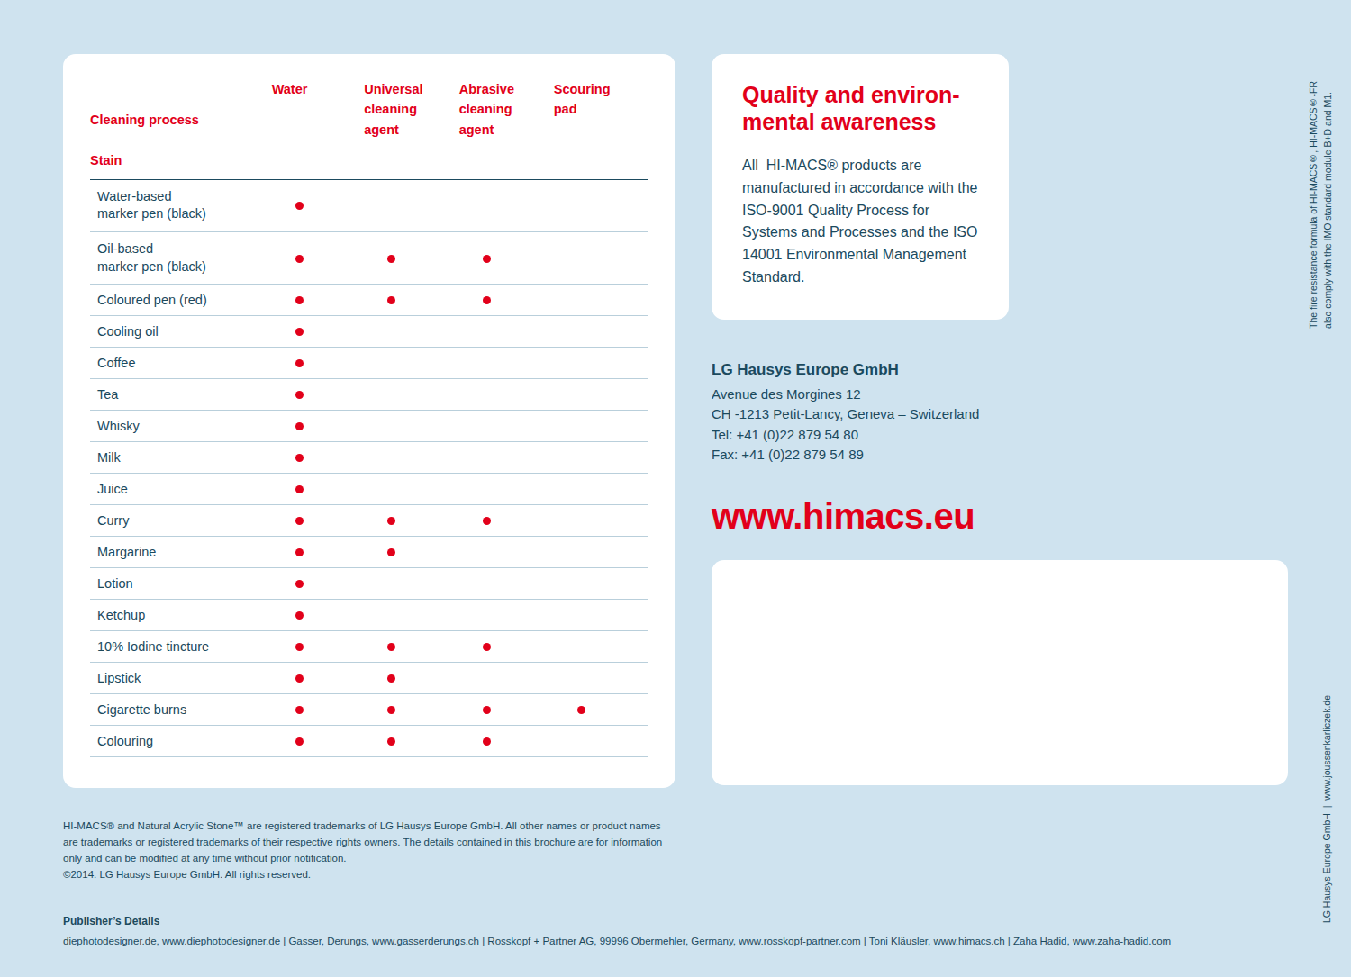The fire resistance formula of HI-MACS®, HI-MACS®-FR
also comply with the IMO standard module B+D and M1.
LG Hausys Europe GmbH | www.joussenkarliczek.de
| Cleaning process Stain | Water | Universal cleaning agent | Abrasive cleaning agent | Scouring pad |
| --- | --- | --- | --- | --- |
| Water-based marker pen (black) | | | | |
| Oil-based marker pen (black) | | | | |
| Coloured pen (red) | | | | |
| Cooling oil | | | | |
| Coffee | | | | |
| Tea | | | | |
| Whisky | | | | |
| Milk | | | | |
| Juice | | | | |
| Curry | | | | |
| Margarine | | | | |
| Lotion | | | | |
| Ketchup | | | | |
| 10% Iodine tincture | | | | |
| Lipstick | | | | |
| Cigarette burns | | | | |
| Colouring | | | | |
HI-MACS® and Natural Acrylic Stone™ are registered trademarks of LG Hausys Europe GmbH. All other names or product names are trademarks or registered trademarks of their respective rights owners. The details contained in this brochure are for information only and can be modified at any time without prior notification.
©2014. LG Hausys Europe GmbH. All rights reserved.
Quality and environ-
mental awareness
All HI-MACS® products are manufactured in accordance with the ISO-9001 Quality Process for Systems and Processes and the ISO 14001 Environmental Management Standard.
LG Hausys Europe GmbH
Avenue des Morgines 12
CH -1213 Petit-Lancy, Geneva – Switzerland
Tel: +41 (0)22 879 54 80
Fax: +41 (0)22 879 54 89
www.himacs.eu
Publisher’s Details diephotodesigner.de, www.diephotodesigner.de | Gasser, Derungs, www.gasserderungs.ch | Rosskopf + Partner AG, 99996 Obermehler, Germany, www.rosskopf-partner.com | Toni Kläusler, www.himacs.ch | Zaha Hadid, www.zaha-hadid.com